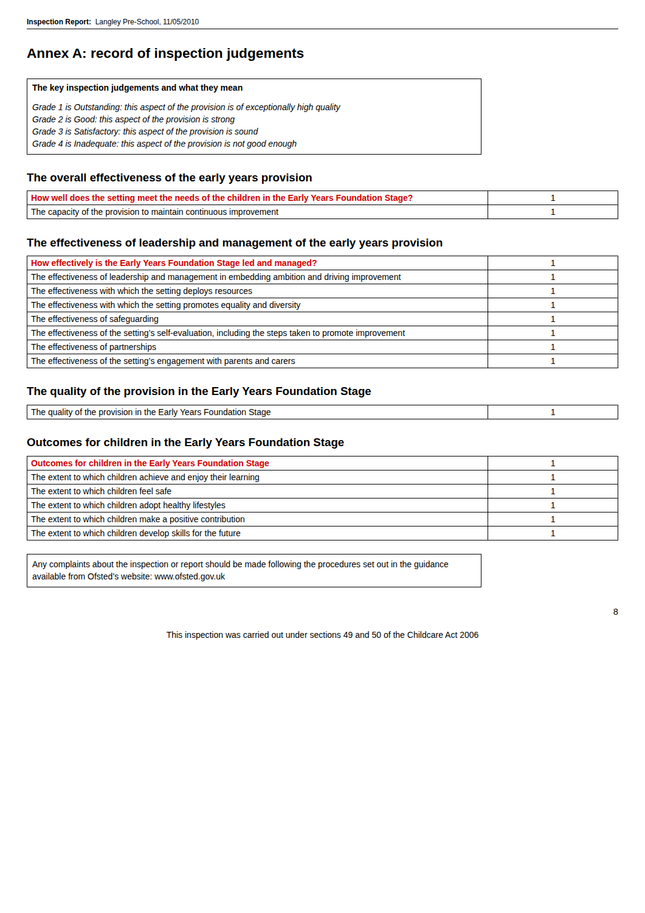Inspection Report: Langley Pre-School, 11/05/2010
Annex A: record of inspection judgements
The key inspection judgements and what they mean
Grade 1 is Outstanding: this aspect of the provision is of exceptionally high quality
Grade 2 is Good: this aspect of the provision is strong
Grade 3 is Satisfactory: this aspect of the provision is sound
Grade 4 is Inadequate: this aspect of the provision is not good enough
The overall effectiveness of the early years provision
| How well does the setting meet the needs of the children in the Early Years Foundation Stage? | 1 |
| The capacity of the provision to maintain continuous improvement | 1 |
The effectiveness of leadership and management of the early years provision
| How effectively is the Early Years Foundation Stage led and managed? | 1 |
| The effectiveness of leadership and management in embedding ambition and driving improvement | 1 |
| The effectiveness with which the setting deploys resources | 1 |
| The effectiveness with which the setting promotes equality and diversity | 1 |
| The effectiveness of safeguarding | 1 |
| The effectiveness of the setting’s self-evaluation, including the steps taken to promote improvement | 1 |
| The effectiveness of partnerships | 1 |
| The effectiveness of the setting’s engagement with parents and carers | 1 |
The quality of the provision in the Early Years Foundation Stage
| The quality of the provision in the Early Years Foundation Stage | 1 |
Outcomes for children in the Early Years Foundation Stage
| Outcomes for children in the Early Years Foundation Stage | 1 |
| The extent to which children achieve and enjoy their learning | 1 |
| The extent to which children feel safe | 1 |
| The extent to which children adopt healthy lifestyles | 1 |
| The extent to which children make a positive contribution | 1 |
| The extent to which children develop skills for the future | 1 |
Any complaints about the inspection or report should be made following the procedures set out in the guidance available from Ofsted’s website: www.ofsted.gov.uk
8
This inspection was carried out under sections 49 and 50 of the Childcare Act 2006